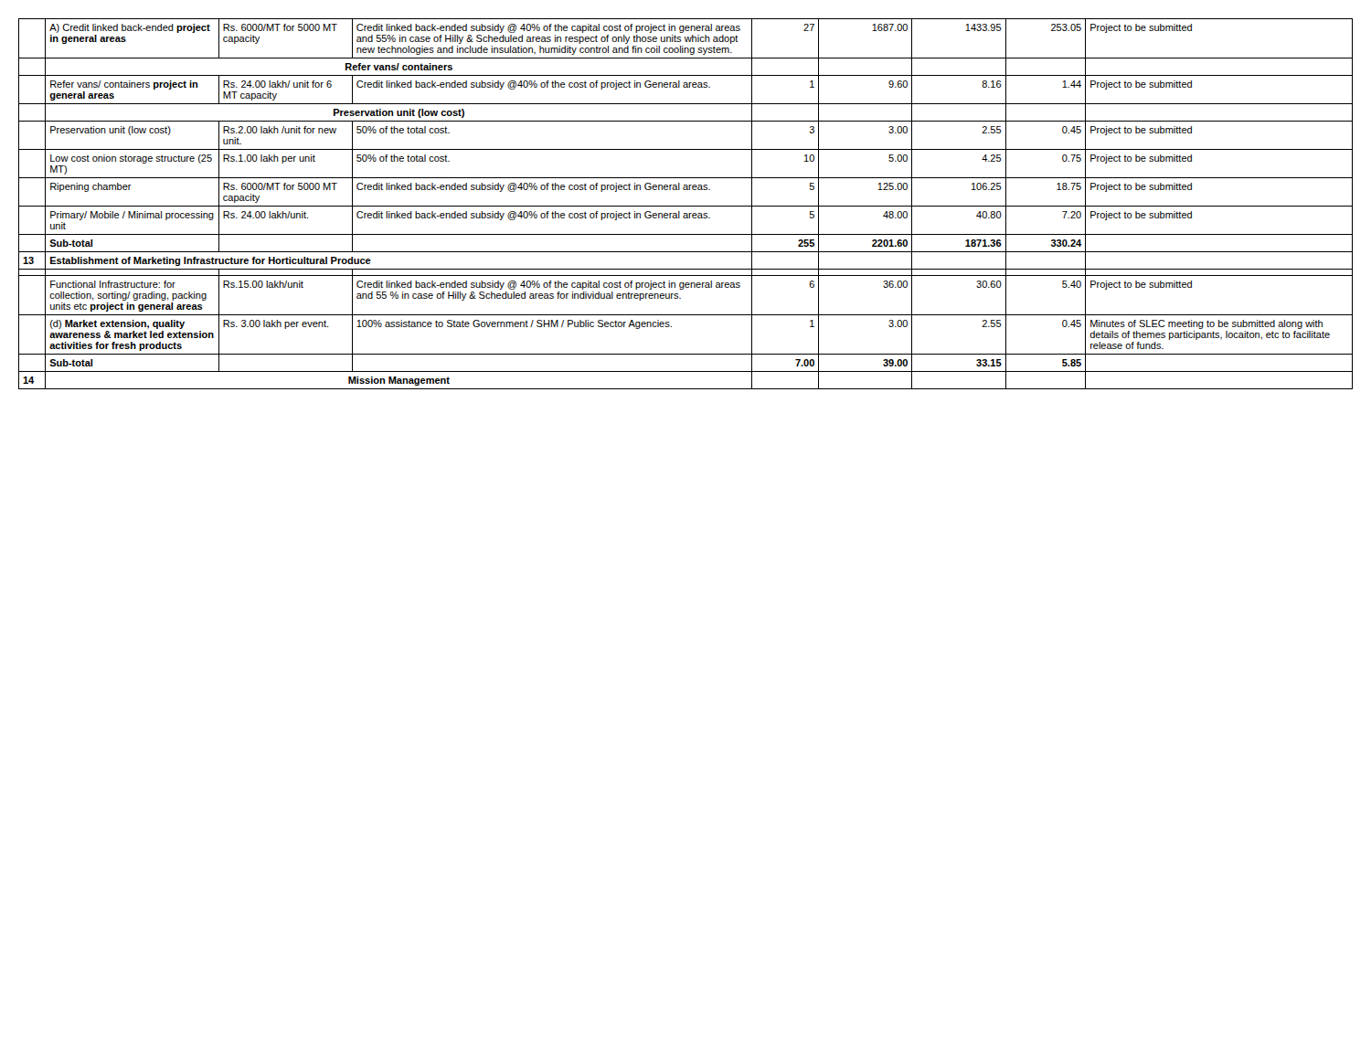| | A) Credit linked back-ended project in general areas | Rs. 6000/MT for 5000 MT capacity | Credit linked back-ended subsidy @ 40% of the capital cost of project in general areas and 55% in case of Hilly & Scheduled areas in respect of only those units which adopt new technologies and include insulation, humidity control and fin coil cooling system. | 27 | 1687.00 | 1433.95 | 253.05 | Project to be submitted |
| | Refer vans/ containers | | | | | |
| | Refer vans/ containers project in general areas | Rs. 24.00 lakh/ unit for 6 MT capacity | Credit linked back-ended subsidy @40% of the cost of project in General areas. | 1 | 9.60 | 8.16 | 1.44 | Project to be submitted |
| | Preservation unit (low cost) | | | | | |
| | Preservation unit (low cost) | Rs.2.00 lakh /unit for new unit. | 50% of the total cost. | 3 | 3.00 | 2.55 | 0.45 | Project to be submitted |
| | Low cost onion storage structure (25 MT) | Rs.1.00 lakh per unit | 50% of the total cost. | 10 | 5.00 | 4.25 | 0.75 | Project to be submitted |
| | Ripening chamber | Rs. 6000/MT for 5000 MT capacity | Credit linked back-ended subsidy @40% of the cost of project in General areas. | 5 | 125.00 | 106.25 | 18.75 | Project to be submitted |
| | Primary/ Mobile / Minimal processing unit | Rs. 24.00 lakh/unit. | Credit linked back-ended subsidy @40% of the cost of project in General areas. | 5 | 48.00 | 40.80 | 7.20 | Project to be submitted |
| | Sub-total | | | 255 | 2201.60 | 1871.36 | 330.24 | |
| 13 | Establishment of Marketing Infrastructure for Horticultural Produce | | | | | |
| | Functional Infrastructure: for collection, sorting/ grading, packing units etc project in general areas | Rs.15.00 lakh/unit | Credit linked back-ended subsidy @ 40% of the capital cost of project in general areas and 55 % in case of Hilly & Scheduled areas for individual entrepreneurs. | 6 | 36.00 | 30.60 | 5.40 | Project to be submitted |
| | (d) Market extension, quality awareness & market led extension activities for fresh products | Rs. 3.00 lakh per event. | 100% assistance to State Government / SHM / Public Sector Agencies. | 1 | 3.00 | 2.55 | 0.45 | Minutes of SLEC meeting to be submitted along with details of themes participants, locaiton, etc to facilitate release of funds. |
| | Sub-total | | | 7.00 | 39.00 | 33.15 | 5.85 | |
| 14 | Mission Management | | | | | |